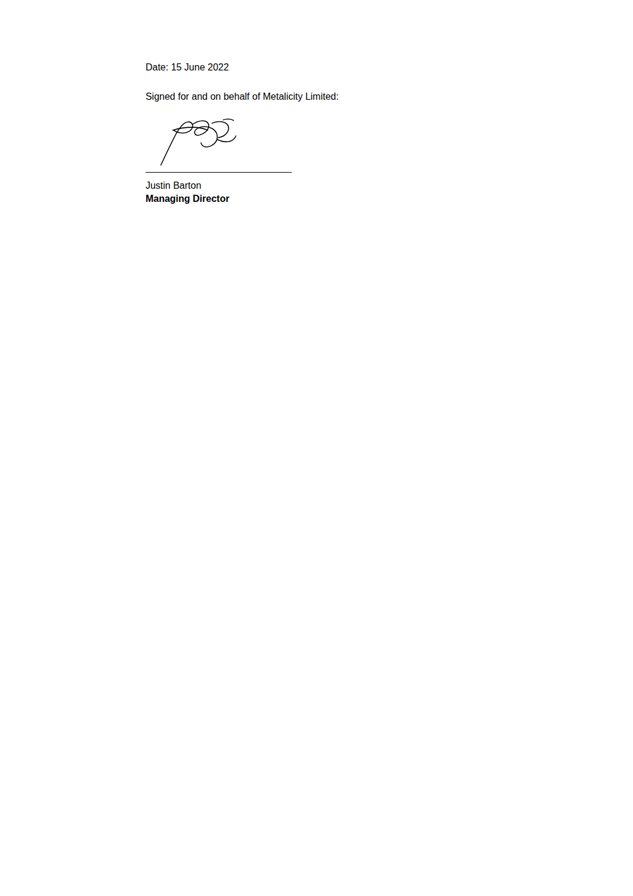Date: 15 June 2022
Signed for and on behalf of Metalicity Limited:
Justin Barton
Managing Director